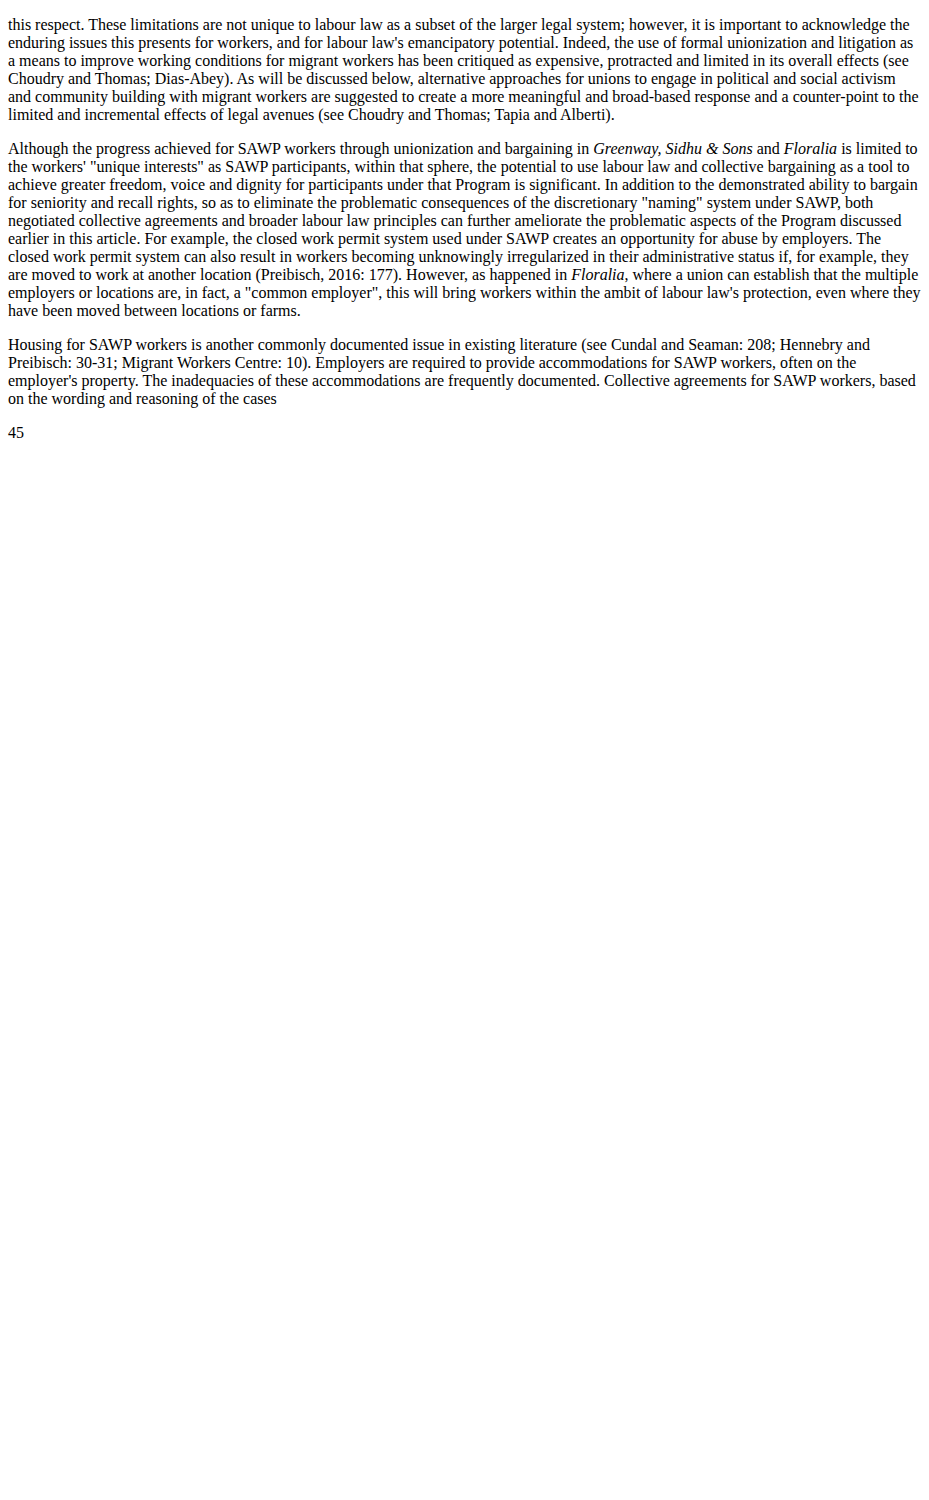this respect. These limitations are not unique to labour law as a subset of the larger legal system; however, it is important to acknowledge the enduring issues this presents for workers, and for labour law's emancipatory potential. Indeed, the use of formal unionization and litigation as a means to improve working conditions for migrant workers has been critiqued as expensive, protracted and limited in its overall effects (see Choudry and Thomas; Dias-Abey). As will be discussed below, alternative approaches for unions to engage in political and social activism and community building with migrant workers are suggested to create a more meaningful and broad-based response and a counter-point to the limited and incremental effects of legal avenues (see Choudry and Thomas; Tapia and Alberti).
Although the progress achieved for SAWP workers through unionization and bargaining in Greenway, Sidhu & Sons and Floralia is limited to the workers' "unique interests" as SAWP participants, within that sphere, the potential to use labour law and collective bargaining as a tool to achieve greater freedom, voice and dignity for participants under that Program is significant. In addition to the demonstrated ability to bargain for seniority and recall rights, so as to eliminate the problematic consequences of the discretionary "naming" system under SAWP, both negotiated collective agreements and broader labour law principles can further ameliorate the problematic aspects of the Program discussed earlier in this article. For example, the closed work permit system used under SAWP creates an opportunity for abuse by employers. The closed work permit system can also result in workers becoming unknowingly irregularized in their administrative status if, for example, they are moved to work at another location (Preibisch, 2016: 177). However, as happened in Floralia, where a union can establish that the multiple employers or locations are, in fact, a "common employer", this will bring workers within the ambit of labour law's protection, even where they have been moved between locations or farms.
Housing for SAWP workers is another commonly documented issue in existing literature (see Cundal and Seaman: 208; Hennebry and Preibisch: 30-31; Migrant Workers Centre: 10). Employers are required to provide accommodations for SAWP workers, often on the employer's property. The inadequacies of these accommodations are frequently documented. Collective agreements for SAWP workers, based on the wording and reasoning of the cases
45